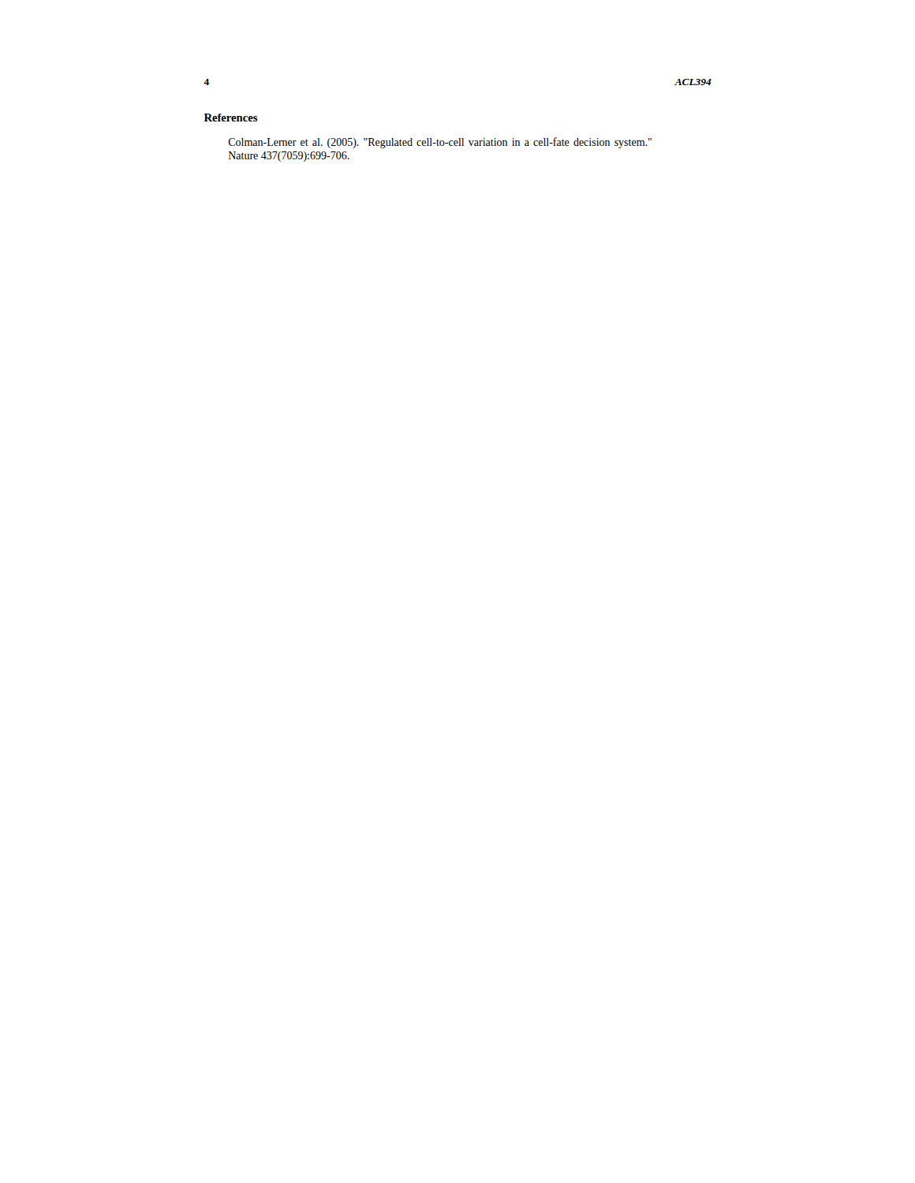4 ACL394
References
Colman-Lerner et al. (2005). "Regulated cell-to-cell variation in a cell-fate decision system." Nature 437(7059):699-706.